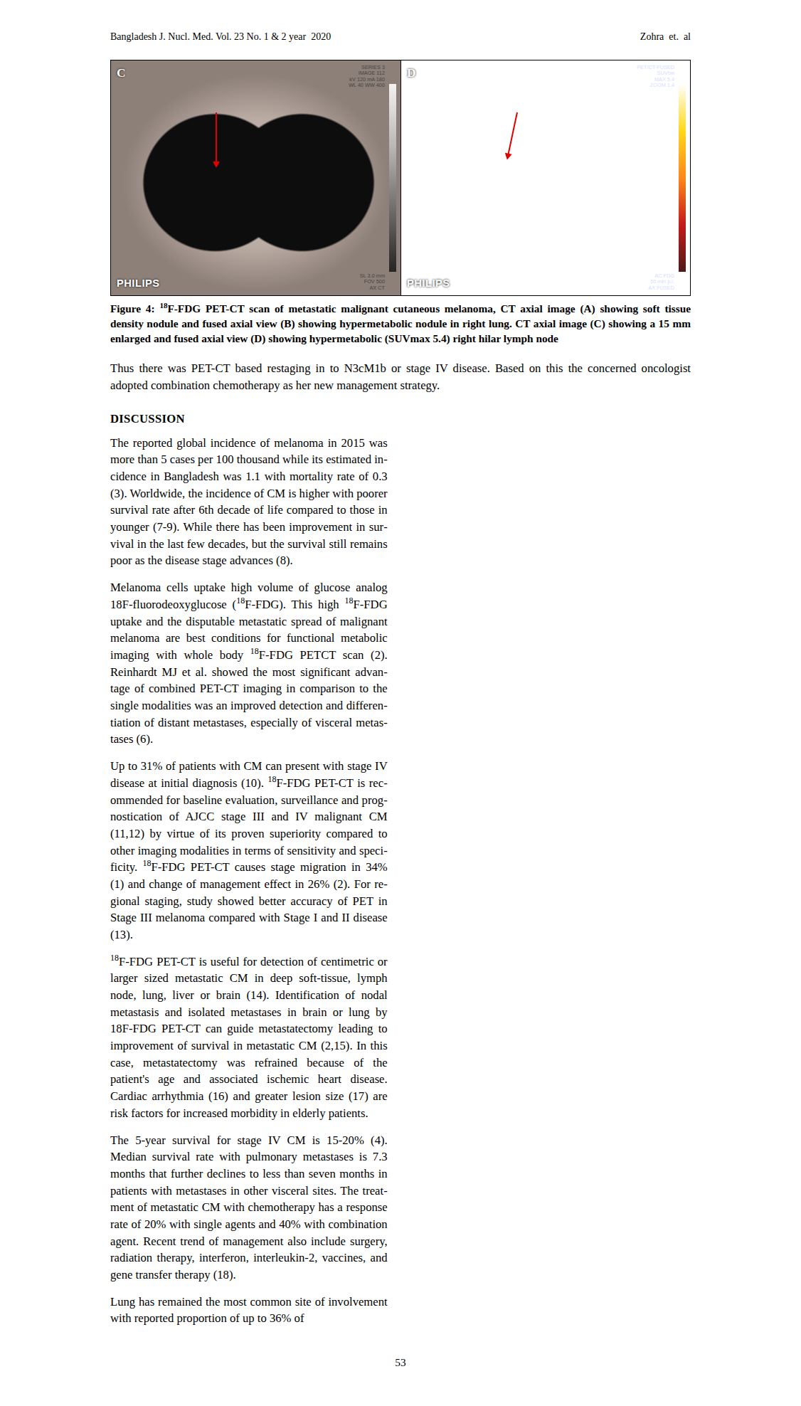Bangladesh J. Nucl. Med. Vol. 23 No. 1 & 2 year 2020
Zohra et. al
C
SERIES 3
IMAGE 112
kV 120 mA 180
WL 40 WW 400
SL 3.0 mm
FOV 500
AX CT
PHILIPS
D
PET/CT FUSED
SUVbw
MAX 5.4
ZOOM 1.4
AC FDG
60 min p.i.
AX FUSED
PHILIPS
Figure 4: 18F-FDG PET-CT scan of metastatic malignant cutaneous melanoma, CT axial image (A) showing soft tissue density nodule and fused axial view (B) showing hypermetabolic nodule in right lung. CT axial image (C) showing a 15 mm enlarged and fused axial view (D) showing hypermetabolic (SUVmax 5.4) right hilar lymph node
Thus there was PET-CT based restaging in to N3cM1b or stage IV disease. Based on this the concerned oncologist adopted combination chemotherapy as her new management strategy.
DISCUSSION
The reported global incidence of melanoma in 2015 was more than 5 cases per 100 thousand while its estimated incidence in Bangladesh was 1.1 with mortality rate of 0.3 (3). Worldwide, the incidence of CM is higher with poorer survival rate after 6th decade of life compared to those in younger (7-9). While there has been improvement in survival in the last few decades, but the survival still remains poor as the disease stage advances (8).
Melanoma cells uptake high volume of glucose analog 18F-fluorodeoxyglucose (18F-FDG). This high 18F-FDG uptake and the disputable metastatic spread of malignant melanoma are best conditions for functional metabolic imaging with whole body 18F-FDG PETCT scan (2). Reinhardt MJ et al. showed the most significant advantage of combined PET-CT imaging in comparison to the single modalities was an improved detection and differentiation of distant metastases, especially of visceral metastases (6).
Up to 31% of patients with CM can present with stage IV disease at initial diagnosis (10). 18F-FDG PET-CT is recommended for baseline evaluation, surveillance and prognostication of AJCC stage III and IV malignant CM (11,12) by virtue of its proven superiority compared to other imaging modalities in terms of sensitivity and specificity. 18F-FDG PET-CT causes stage migration in 34% (1) and change of management effect in 26% (2). For regional staging, study showed better accuracy of PET in Stage III melanoma compared with Stage I and II disease (13).
18F-FDG PET-CT is useful for detection of centimetric or larger sized metastatic CM in deep soft-tissue, lymph node, lung, liver or brain (14). Identification of nodal metastasis and isolated metastases in brain or lung by 18F-FDG PET-CT can guide metastatectomy leading to improvement of survival in metastatic CM (2,15). In this case, metastatectomy was refrained because of the patient's age and associated ischemic heart disease. Cardiac arrhythmia (16) and greater lesion size (17) are risk factors for increased morbidity in elderly patients.
The 5-year survival for stage IV CM is 15-20% (4). Median survival rate with pulmonary metastases is 7.3 months that further declines to less than seven months in patients with metastases in other visceral sites. The treatment of metastatic CM with chemotherapy has a response rate of 20% with single agents and 40% with combination agent. Recent trend of management also include surgery, radiation therapy, interferon, interleukin-2, vaccines, and gene transfer therapy (18).
Lung has remained the most common site of involvement with reported proportion of up to 36% of
53